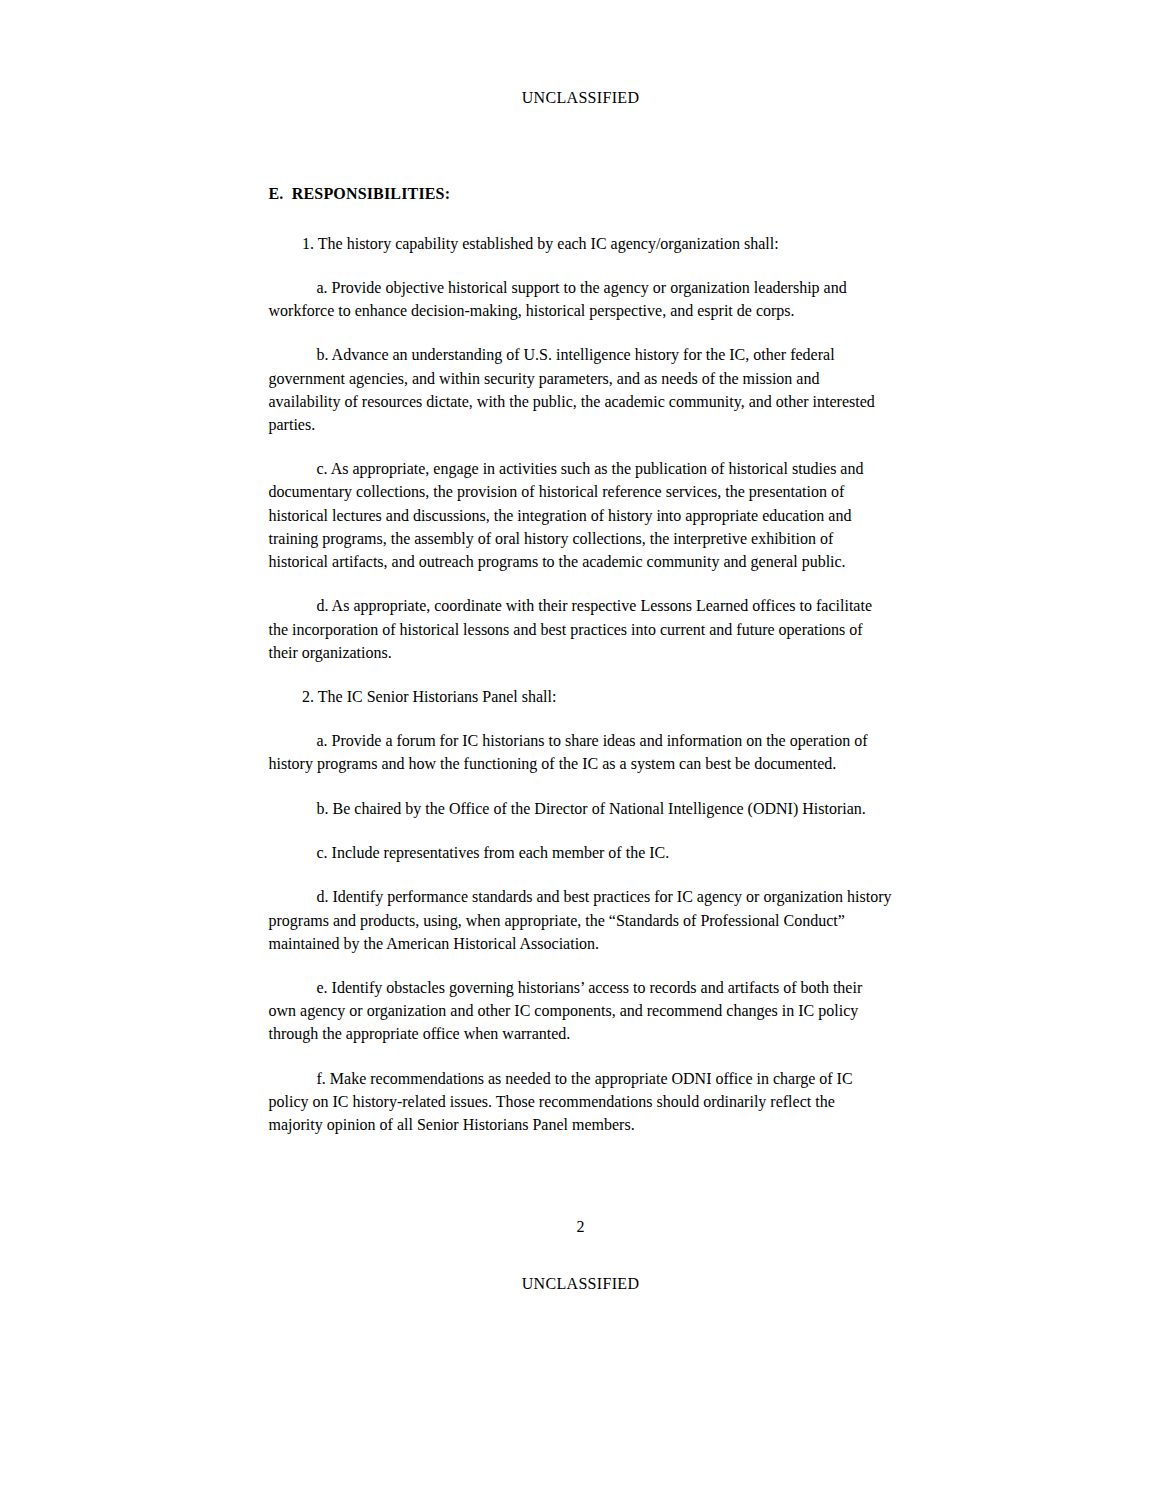UNCLASSIFIED
E. RESPONSIBILITIES:
1. The history capability established by each IC agency/organization shall:
a. Provide objective historical support to the agency or organization leadership and workforce to enhance decision-making, historical perspective, and esprit de corps.
b. Advance an understanding of U.S. intelligence history for the IC, other federal government agencies, and within security parameters, and as needs of the mission and availability of resources dictate, with the public, the academic community, and other interested parties.
c. As appropriate, engage in activities such as the publication of historical studies and documentary collections, the provision of historical reference services, the presentation of historical lectures and discussions, the integration of history into appropriate education and training programs, the assembly of oral history collections, the interpretive exhibition of historical artifacts, and outreach programs to the academic community and general public.
d. As appropriate, coordinate with their respective Lessons Learned offices to facilitate the incorporation of historical lessons and best practices into current and future operations of their organizations.
2. The IC Senior Historians Panel shall:
a. Provide a forum for IC historians to share ideas and information on the operation of history programs and how the functioning of the IC as a system can best be documented.
b. Be chaired by the Office of the Director of National Intelligence (ODNI) Historian.
c. Include representatives from each member of the IC.
d. Identify performance standards and best practices for IC agency or organization history programs and products, using, when appropriate, the “Standards of Professional Conduct” maintained by the American Historical Association.
e. Identify obstacles governing historians’ access to records and artifacts of both their own agency or organization and other IC components, and recommend changes in IC policy through the appropriate office when warranted.
f. Make recommendations as needed to the appropriate ODNI office in charge of IC policy on IC history-related issues. Those recommendations should ordinarily reflect the majority opinion of all Senior Historians Panel members.
2
UNCLASSIFIED